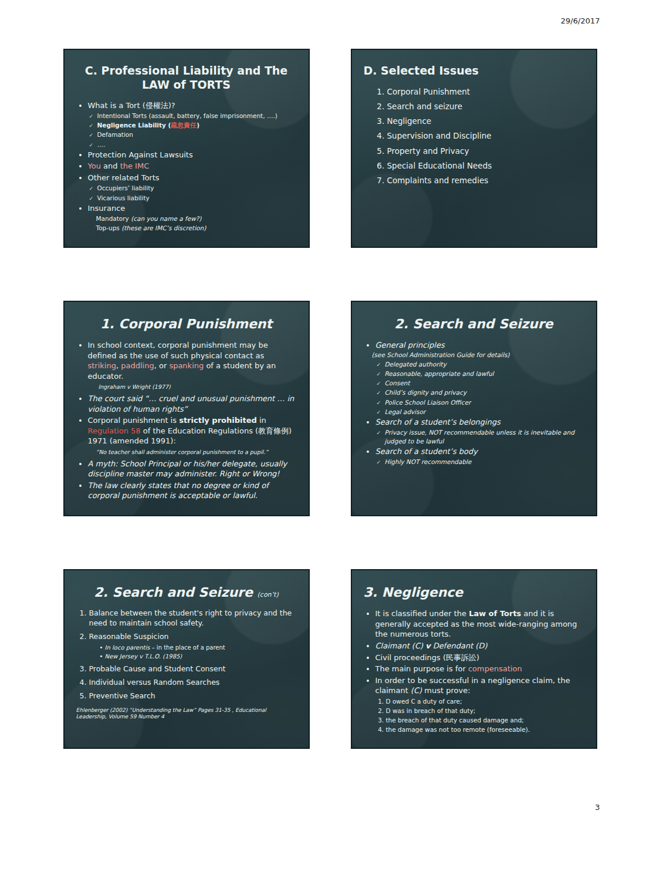29/6/2017
C. Professional Liability and The
LAW of TORTS
What is a Tort (侵權法)?
Intentional Torts (assault, battery, false imprisonment, ….)
Negligence Liability (疏忽責任)
Defamation
….
Protection Against Lawsuits
You and the IMC
Other related Torts
Occupiers’ liability
Vicarious liability
Insurance
Mandatory (can you name a few?)
Top-ups (these are IMC’s discretion)
D. Selected Issues
Corporal Punishment
Search and seizure
Negligence
Supervision and Discipline
Property and Privacy
Special Educational Needs
Complaints and remedies
1. Corporal Punishment
In school context, corporal punishment may be defined as the use of such physical contact as striking, paddling, or spanking of a student by an educator.
Ingraham v Wright (1977)
The court said “… cruel and unusual punishment … in violation of human rights”
Corporal punishment is strictly prohibited in Regulation 58 of the Education Regulations (教育條例) 1971 (amended 1991): “No teacher shall administer corporal punishment to a pupil.”
A myth: School Principal or his/her delegate, usually discipline master may administer. Right or Wrong!
The law clearly states that no degree or kind of corporal punishment is acceptable or lawful.
2. Search and Seizure
General principles
(see School Administration Guide for details)
Delegated authority
Reasonable, appropriate and lawful
Consent
Child’s dignity and privacy
Police School Liaison Officer
Legal advisor
Search of a student’s belongings
Privacy issue, NOT recommendable unless it is inevitable and judged to be lawful
Search of a student’s body
Highly NOT recommendable
2. Search and Seizure (con’t)
Balance between the student's right to privacy and the need to maintain school safety.
Reasonable Suspicion
• In loco parentis – in the place of a parent
• New Jersey v T.L.O. (1985)
Probable Cause and Student Consent
Individual versus Random Searches
Preventive Search
Ehlenberger (2002) “Understanding the Law” Pages 31-35 , Educational Leadership, Volume 59 Number 4
3. Negligence
It is classified under the Law of Torts and it is generally accepted as the most wide-ranging among the numerous torts.
Claimant (C) v Defendant (D)
Civil proceedings (民事訴訟)
The main purpose is for compensation
In order to be successful in a negligence claim, the claimant (C) must prove:
D owed C a duty of care;
D was in breach of that duty;
the breach of that duty caused damage and;
the damage was not too remote (foreseeable).
3